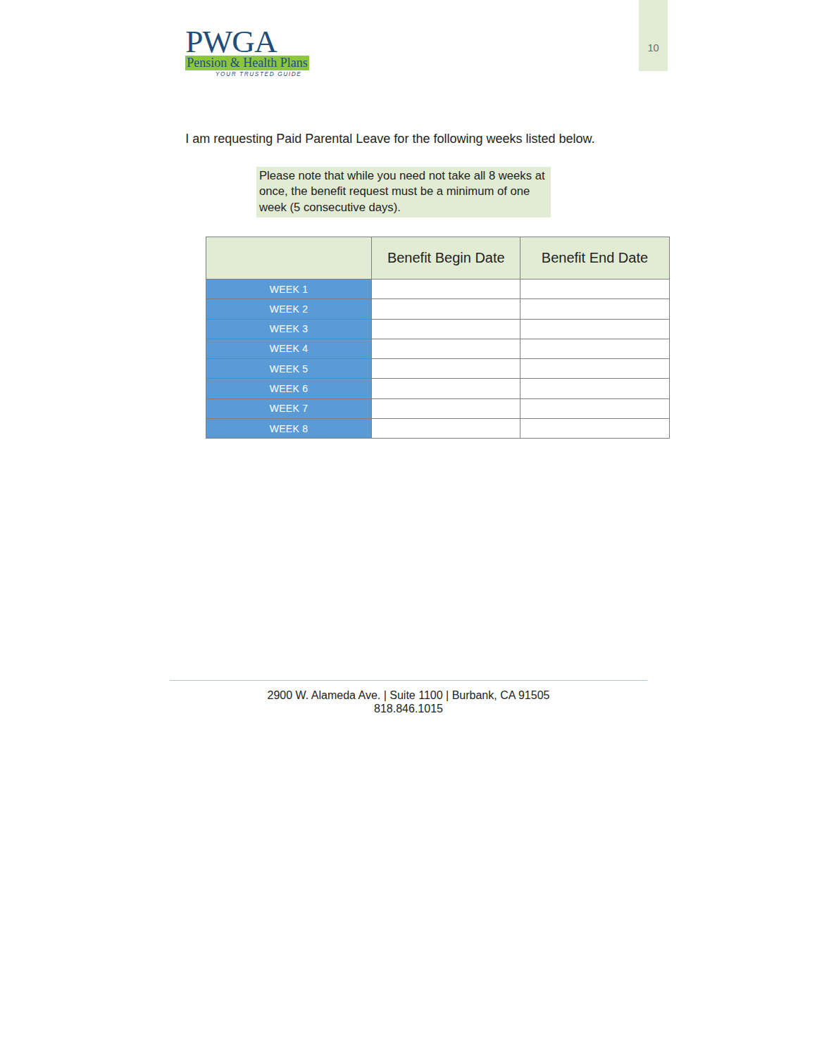10
PWGA
Pension & Health Plans
YOUR TRUSTED GUIDE
I am requesting Paid Parental Leave for the following weeks listed below.
Please note that while you need not take all 8 weeks at once, the benefit request must be a minimum of one week (5 consecutive days).
| | Benefit Begin Date | Benefit End Date |
| WEEK 1 | | |
| WEEK 2 | | |
| WEEK 3 | | |
| WEEK 4 | | |
| WEEK 5 | | |
| WEEK 6 | | |
| WEEK 7 | | |
| WEEK 8 | | |
2900 W. Alameda Ave. | Suite 1100 | Burbank, CA 91505
818.846.1015